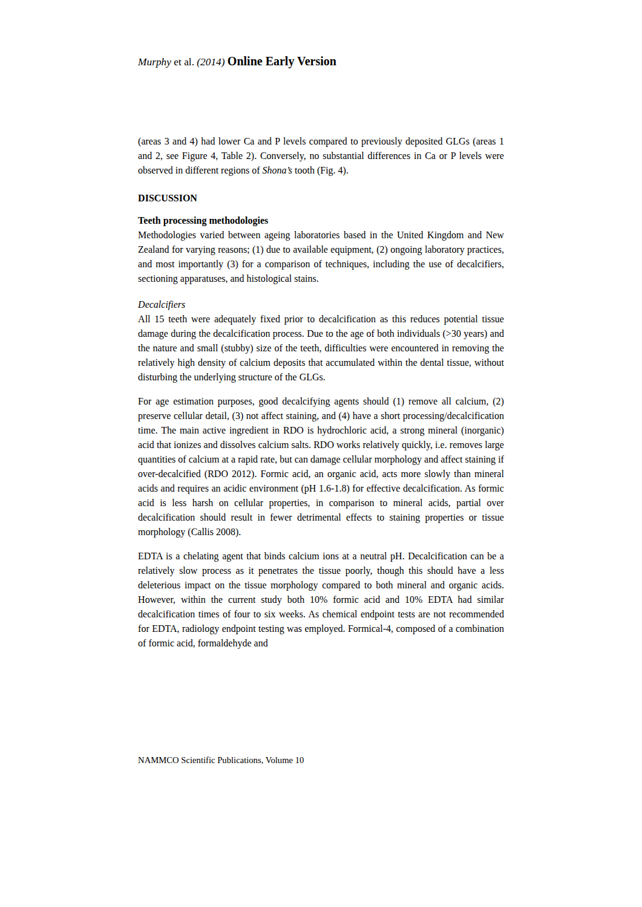Murphy et al. (2014) Online Early Version
(areas 3 and 4) had lower Ca and P levels compared to previously deposited GLGs (areas 1 and 2, see Figure 4, Table 2). Conversely, no substantial differences in Ca or P levels were observed in different regions of Shona’s tooth (Fig. 4).
Discussion
Teeth processing methodologies
Methodologies varied between ageing laboratories based in the United Kingdom and New Zealand for varying reasons; (1) due to available equipment, (2) ongoing laboratory practices, and most importantly (3) for a comparison of techniques, including the use of decalcifiers, sectioning apparatuses, and histological stains.
Decalcifiers
All 15 teeth were adequately fixed prior to decalcification as this reduces potential tissue damage during the decalcification process. Due to the age of both individuals (>30 years) and the nature and small (stubby) size of the teeth, difficulties were encountered in removing the relatively high density of calcium deposits that accumulated within the dental tissue, without disturbing the underlying structure of the GLGs.
For age estimation purposes, good decalcifying agents should (1) remove all calcium, (2) preserve cellular detail, (3) not affect staining, and (4) have a short processing/decalcification time. The main active ingredient in RDO is hydrochloric acid, a strong mineral (inorganic) acid that ionizes and dissolves calcium salts. RDO works relatively quickly, i.e. removes large quantities of calcium at a rapid rate, but can damage cellular morphology and affect staining if over-decalcified (RDO 2012). Formic acid, an organic acid, acts more slowly than mineral acids and requires an acidic environment (pH 1.6-1.8) for effective decalcification. As formic acid is less harsh on cellular properties, in comparison to mineral acids, partial over decalcification should result in fewer detrimental effects to staining properties or tissue morphology (Callis 2008).
EDTA is a chelating agent that binds calcium ions at a neutral pH. Decalcification can be a relatively slow process as it penetrates the tissue poorly, though this should have a less deleterious impact on the tissue morphology compared to both mineral and organic acids. However, within the current study both 10% formic acid and 10% EDTA had similar decalcification times of four to six weeks. As chemical endpoint tests are not recommended for EDTA, radiology endpoint testing was employed. Formical-4, composed of a combination of formic acid, formaldehyde and
NAMMCO Scientific Publications, Volume 10